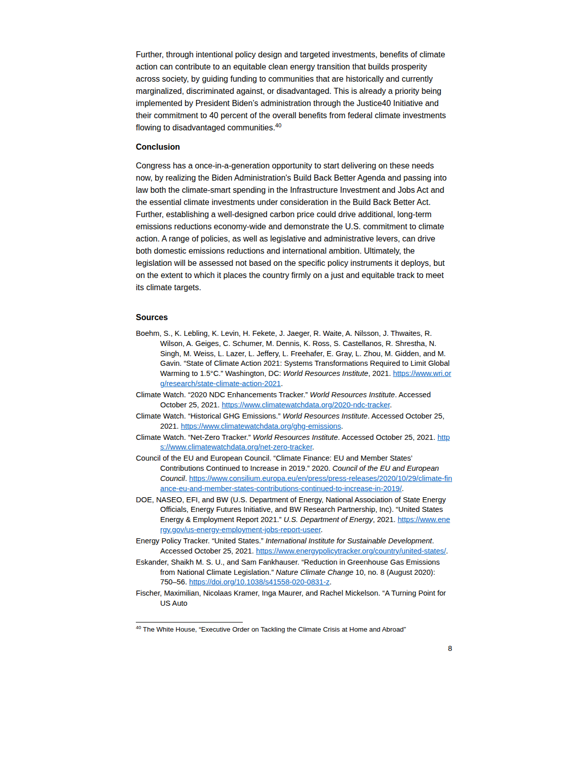Further, through intentional policy design and targeted investments, benefits of climate action can contribute to an equitable clean energy transition that builds prosperity across society, by guiding funding to communities that are historically and currently marginalized, discriminated against, or disadvantaged. This is already a priority being implemented by President Biden’s administration through the Justice40 Initiative and their commitment to 40 percent of the overall benefits from federal climate investments flowing to disadvantaged communities.40
Conclusion
Congress has a once-in-a-generation opportunity to start delivering on these needs now, by realizing the Biden Administration's Build Back Better Agenda and passing into law both the climate-smart spending in the Infrastructure Investment and Jobs Act and the essential climate investments under consideration in the Build Back Better Act. Further, establishing a well-designed carbon price could drive additional, long-term emissions reductions economy-wide and demonstrate the U.S. commitment to climate action. A range of policies, as well as legislative and administrative levers, can drive both domestic emissions reductions and international ambition. Ultimately, the legislation will be assessed not based on the specific policy instruments it deploys, but on the extent to which it places the country firmly on a just and equitable track to meet its climate targets.
Sources
Boehm, S., K. Lebling, K. Levin, H. Fekete, J. Jaeger, R. Waite, A. Nilsson, J. Thwaites, R. Wilson, A. Geiges, C. Schumer, M. Dennis, K. Ross, S. Castellanos, R. Shrestha, N. Singh, M. Weiss, L. Lazer, L. Jeffery, L. Freehafer, E. Gray, L. Zhou, M. Gidden, and M. Gavin. “State of Climate Action 2021: Systems Transformations Required to Limit Global Warming to 1.5°C.” Washington, DC: World Resources Institute, 2021. https://www.wri.org/research/state-climate-action-2021.
Climate Watch. “2020 NDC Enhancements Tracker.” World Resources Institute. Accessed October 25, 2021. https://www.climatewatchdata.org/2020-ndc-tracker.
Climate Watch. “Historical GHG Emissions.” World Resources Institute. Accessed October 25, 2021. https://www.climatewatchdata.org/ghg-emissions.
Climate Watch. “Net-Zero Tracker.” World Resources Institute. Accessed October 25, 2021. https://www.climatewatchdata.org/net-zero-tracker.
Council of the EU and European Council. “Climate Finance: EU and Member States’ Contributions Continued to Increase in 2019.” 2020. Council of the EU and European Council. https://www.consilium.europa.eu/en/press/press-releases/2020/10/29/climate-finance-eu-and-member-states-contributions-continued-to-increase-in-2019/.
DOE, NASEO, EFI, and BW (U.S. Department of Energy, National Association of State Energy Officials, Energy Futures Initiative, and BW Research Partnership, Inc). “United States Energy & Employment Report 2021.” U.S. Department of Energy, 2021. https://www.energy.gov/us-energy-employment-jobs-report-useer.
Energy Policy Tracker. “United States.” International Institute for Sustainable Development. Accessed October 25, 2021. https://www.energypolicytracker.org/country/united-states/.
Eskander, Shaikh M. S. U., and Sam Fankhauser. “Reduction in Greenhouse Gas Emissions from National Climate Legislation.” Nature Climate Change 10, no. 8 (August 2020): 750–56. https://doi.org/10.1038/s41558-020-0831-z.
Fischer, Maximilian, Nicolaas Kramer, Inga Maurer, and Rachel Mickelson. “A Turning Point for US Auto
40 The White House, “Executive Order on Tackling the Climate Crisis at Home and Abroad”
8